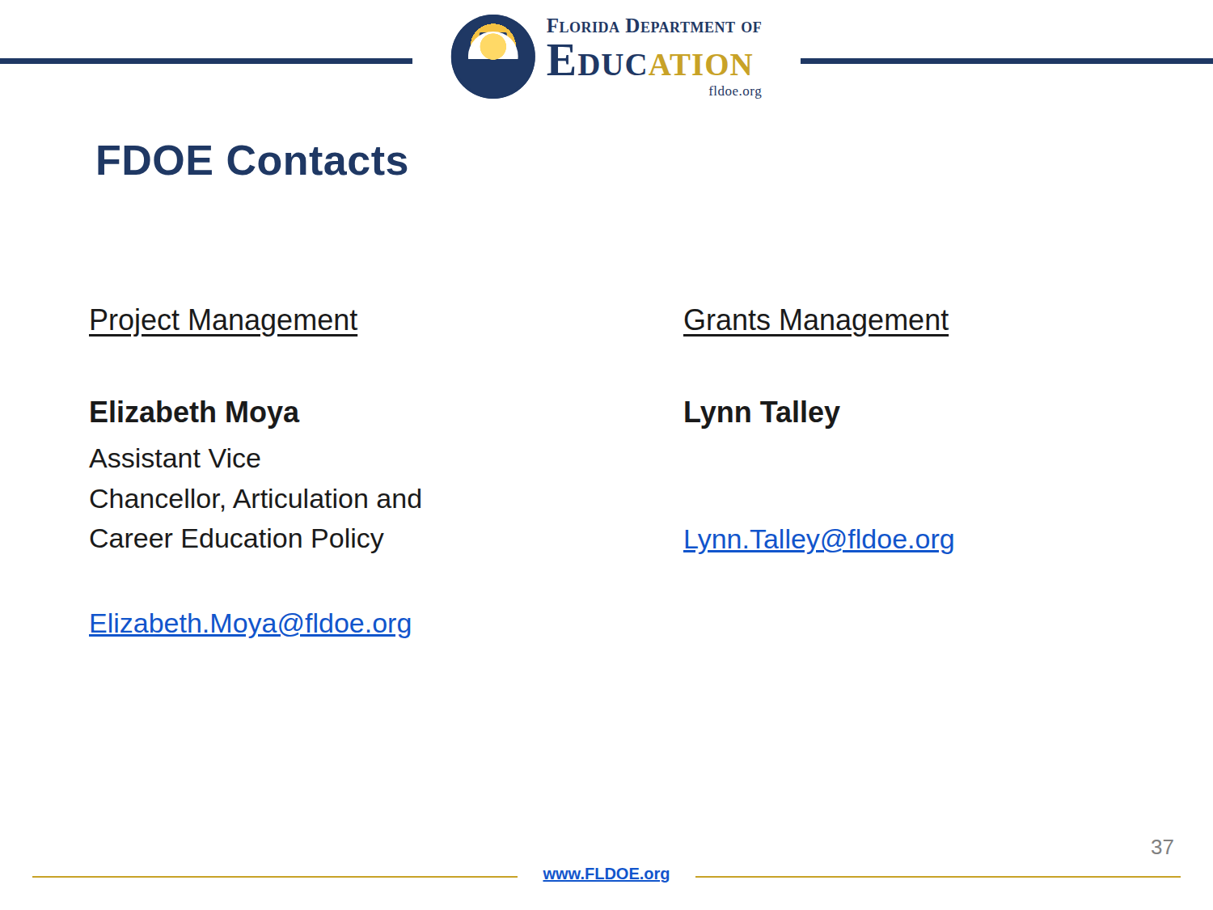Florida Department of
Education
fldoe.org
FDOE Contacts
Project Management
Elizabeth Moya
Assistant Vice
Chancellor, Articulation and
Career Education Policy
Elizabeth.Moya@fldoe.org
Grants Management
Lynn Talley
Lynn.Talley@fldoe.org
37
www.FLDOE.org